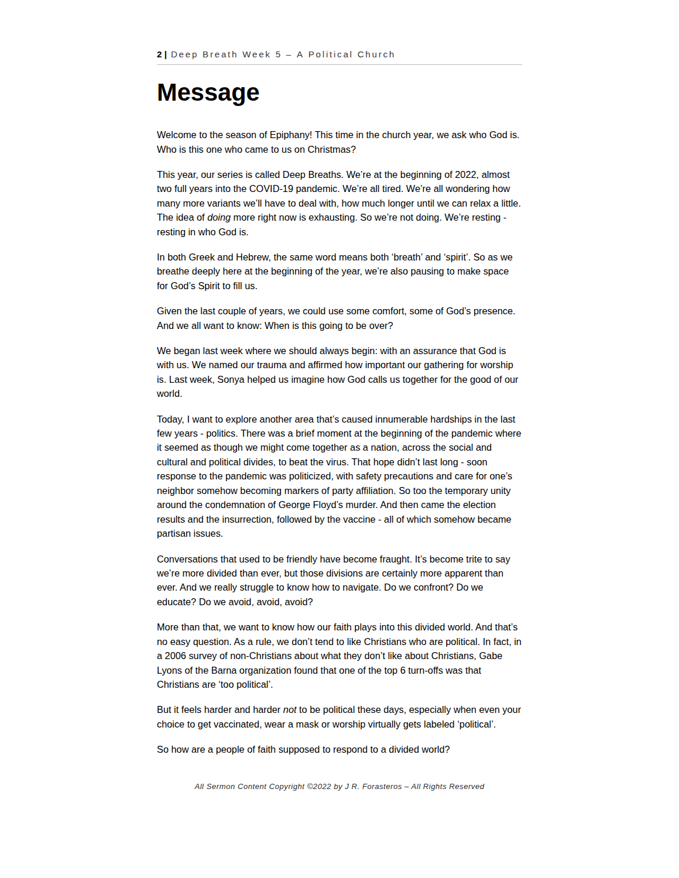2 | Deep Breath Week 5 – A Political Church
Message
Welcome to the season of Epiphany! This time in the church year, we ask who God is. Who is this one who came to us on Christmas?
This year, our series is called Deep Breaths. We’re at the beginning of 2022, almost two full years into the COVID-19 pandemic. We’re all tired. We’re all wondering how many more variants we’ll have to deal with, how much longer until we can relax a little.
The idea of doing more right now is exhausting. So we’re not doing. We’re resting - resting in who God is.
In both Greek and Hebrew, the same word means both ‘breath’ and ‘spirit’. So as we breathe deeply here at the beginning of the year, we’re also pausing to make space for God’s Spirit to fill us.
Given the last couple of years, we could use some comfort, some of God’s presence. And we all want to know: When is this going to be over?
We began last week where we should always begin: with an assurance that God is with us. We named our trauma and affirmed how important our gathering for worship is. Last week, Sonya helped us imagine how God calls us together for the good of our world.
Today, I want to explore another area that’s caused innumerable hardships in the last few years - politics. There was a brief moment at the beginning of the pandemic where it seemed as though we might come together as a nation, across the social and cultural and political divides, to beat the virus. That hope didn’t last long - soon response to the pandemic was politicized, with safety precautions and care for one’s neighbor somehow becoming markers of party affiliation. So too the temporary unity around the condemnation of George Floyd’s murder. And then came the election results and the insurrection, followed by the vaccine - all of which somehow became partisan issues.
Conversations that used to be friendly have become fraught. It’s become trite to say we’re more divided than ever, but those divisions are certainly more apparent than ever. And we really struggle to know how to navigate. Do we confront? Do we educate? Do we avoid, avoid, avoid?
More than that, we want to know how our faith plays into this divided world. And that’s no easy question. As a rule, we don’t tend to like Christians who are political. In fact, in a 2006 survey of non-Christians about what they don’t like about Christians, Gabe Lyons of the Barna organization found that one of the top 6 turn-offs was that Christians are ‘too political’.
But it feels harder and harder not to be political these days, especially when even your choice to get vaccinated, wear a mask or worship virtually gets labeled ‘political’.
So how are a people of faith supposed to respond to a divided world?
All Sermon Content Copyright ©2022 by J R. Forasteros – All Rights Reserved